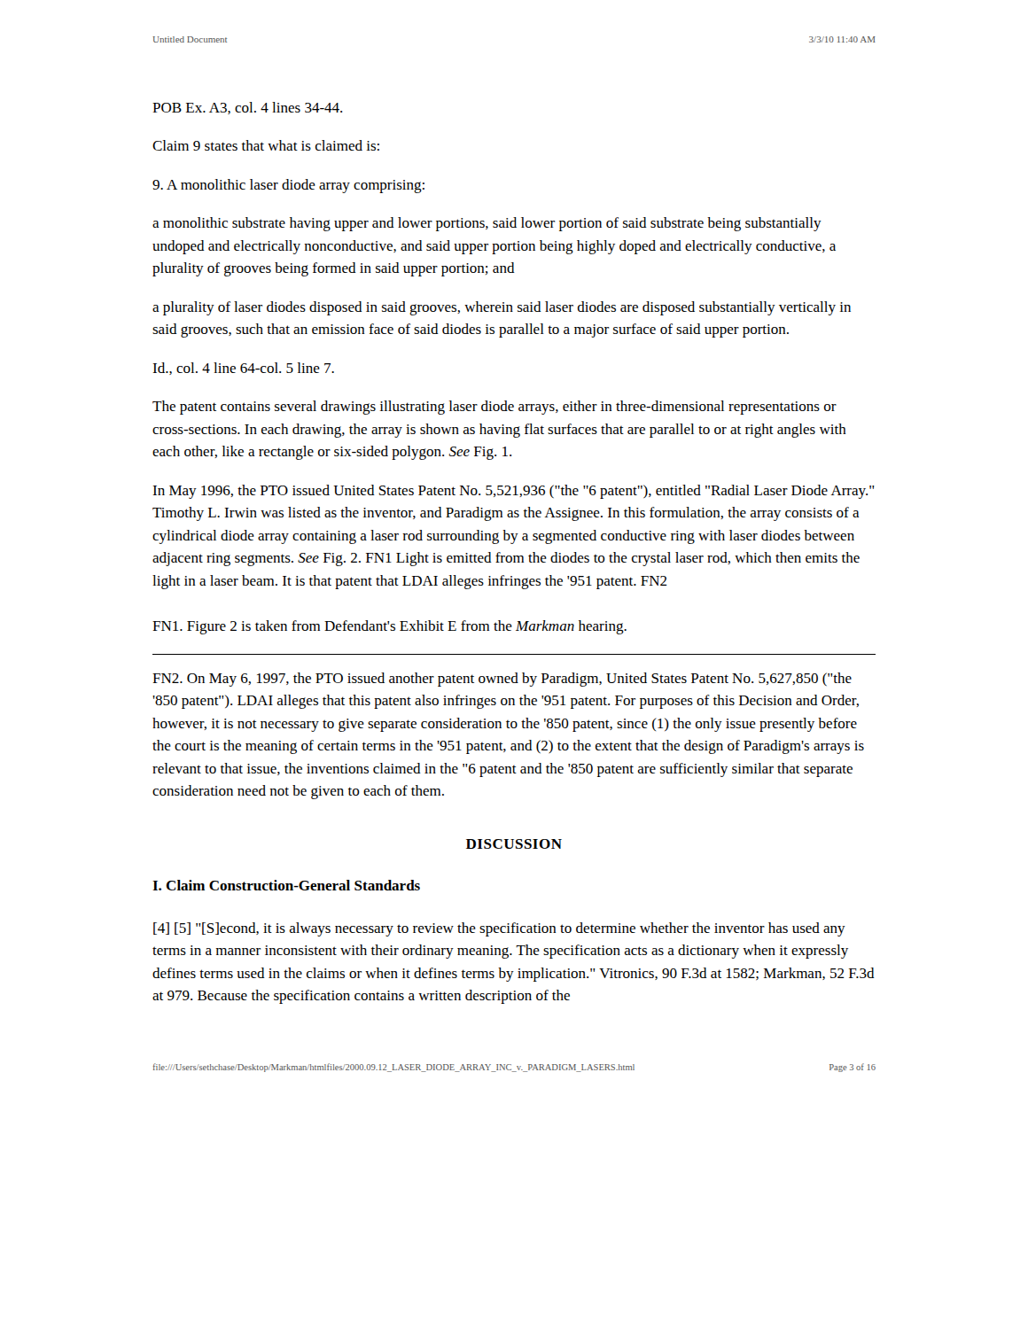Untitled Document 3/3/10 11:40 AM
POB Ex. A3, col. 4 lines 34-44.
Claim 9 states that what is claimed is:
9. A monolithic laser diode array comprising:
a monolithic substrate having upper and lower portions, said lower portion of said substrate being substantially undoped and electrically nonconductive, and said upper portion being highly doped and electrically conductive, a plurality of grooves being formed in said upper portion; and
a plurality of laser diodes disposed in said grooves, wherein said laser diodes are disposed substantially vertically in said grooves, such that an emission face of said diodes is parallel to a major surface of said upper portion.
Id., col. 4 line 64-col. 5 line 7.
The patent contains several drawings illustrating laser diode arrays, either in three-dimensional representations or cross-sections. In each drawing, the array is shown as having flat surfaces that are parallel to or at right angles with each other, like a rectangle or six-sided polygon. See Fig. 1.
In May 1996, the PTO issued United States Patent No. 5,521,936 ("the "6 patent"), entitled "Radial Laser Diode Array." Timothy L. Irwin was listed as the inventor, and Paradigm as the Assignee. In this formulation, the array consists of a cylindrical diode array containing a laser rod surrounding by a segmented conductive ring with laser diodes between adjacent ring segments. See Fig. 2. FN1 Light is emitted from the diodes to the crystal laser rod, which then emits the light in a laser beam. It is that patent that LDAI alleges infringes the '951 patent. FN2
FN1. Figure 2 is taken from Defendant's Exhibit E from the Markman hearing.
FN2. On May 6, 1997, the PTO issued another patent owned by Paradigm, United States Patent No. 5,627,850 ("the '850 patent"). LDAI alleges that this patent also infringes on the '951 patent. For purposes of this Decision and Order, however, it is not necessary to give separate consideration to the '850 patent, since (1) the only issue presently before the court is the meaning of certain terms in the '951 patent, and (2) to the extent that the design of Paradigm's arrays is relevant to that issue, the inventions claimed in the "6 patent and the '850 patent are sufficiently similar that separate consideration need not be given to each of them.
DISCUSSION
I. Claim Construction-General Standards
[4] [5] "[S]econd, it is always necessary to review the specification to determine whether the inventor has used any terms in a manner inconsistent with their ordinary meaning. The specification acts as a dictionary when it expressly defines terms used in the claims or when it defines terms by implication." Vitronics, 90 F.3d at 1582; Markman, 52 F.3d at 979. Because the specification contains a written description of the
file:///Users/sethchase/Desktop/Markman/htmlfiles/2000.09.12_LASER_DIODE_ARRAY_INC_v._PARADIGM_LASERS.html Page 3 of 16